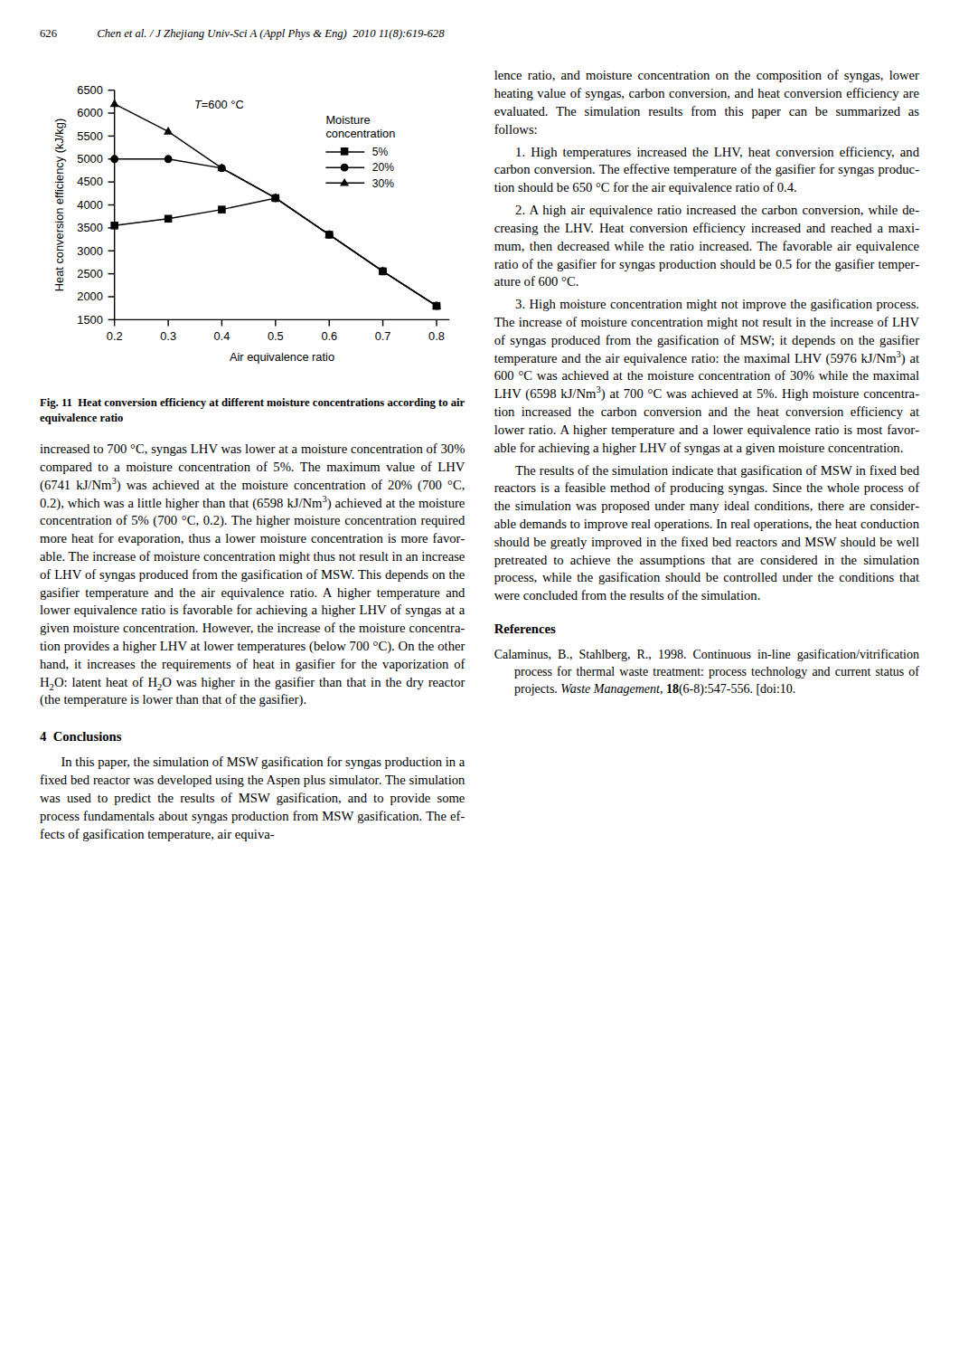626 Chen et al. / J Zhejiang Univ-Sci A (Appl Phys & Eng) 2010 11(8):619-628
1500 2000 2500 3000 3500 4000 4500 5000 5500 6000 6500 0.2 0.3 0.4 0.5 0.6 0.7 0.8 Heat conversion efficiency (kJ/kg) Air equivalence ratio T=600 °C Moisture concentration 5% 20% 30%
Fig. 11 Heat conversion efficiency at different moisture concentrations according to air equivalence ratio
increased to 700 °C, syngas LHV was lower at a moisture concentration of 30% compared to a moisture concentration of 5%. The maximum value of LHV (6741 kJ/Nm3) was achieved at the moisture concentration of 20% (700 °C, 0.2), which was a little higher than that (6598 kJ/Nm3) achieved at the moisture concentration of 5% (700 °C, 0.2). The higher moisture concentration required more heat for evaporation, thus a lower moisture concentration is more favorable. The increase of moisture concentration might thus not result in an increase of LHV of syngas produced from the gasification of MSW. This depends on the gasifier temperature and the air equivalence ratio. A higher temperature and lower equivalence ratio is favorable for achieving a higher LHV of syngas at a given moisture concentration. However, the increase of the moisture concentration provides a higher LHV at lower temperatures (below 700 °C). On the other hand, it increases the requirements of heat in gasifier for the vaporization of H2O: latent heat of H2O was higher in the gasifier than that in the dry reactor (the temperature is lower than that of the gasifier).
4 Conclusions
In this paper, the simulation of MSW gasification for syngas production in a fixed bed reactor was developed using the Aspen plus simulator. The simulation was used to predict the results of MSW gasification, and to provide some process fundamentals about syngas production from MSW gasification. The effects of gasification temperature, air equiva-
lence ratio, and moisture concentration on the composition of syngas, lower heating value of syngas, carbon conversion, and heat conversion efficiency are evaluated. The simulation results from this paper can be summarized as follows:
1. High temperatures increased the LHV, heat conversion efficiency, and carbon conversion. The effective temperature of the gasifier for syngas production should be 650 °C for the air equivalence ratio of 0.4.
2. A high air equivalence ratio increased the carbon conversion, while decreasing the LHV. Heat conversion efficiency increased and reached a maximum, then decreased while the ratio increased. The favorable air equivalence ratio of the gasifier for syngas production should be 0.5 for the gasifier temperature of 600 °C.
3. High moisture concentration might not improve the gasification process. The increase of moisture concentration might not result in the increase of LHV of syngas produced from the gasification of MSW; it depends on the gasifier temperature and the air equivalence ratio: the maximal LHV (5976 kJ/Nm3) at 600 °C was achieved at the moisture concentration of 30% while the maximal LHV (6598 kJ/Nm3) at 700 °C was achieved at 5%. High moisture concentration increased the carbon conversion and the heat conversion efficiency at lower ratio. A higher temperature and a lower equivalence ratio is most favorable for achieving a higher LHV of syngas at a given moisture concentration.
The results of the simulation indicate that gasification of MSW in fixed bed reactors is a feasible method of producing syngas. Since the whole process of the simulation was proposed under many ideal conditions, there are considerable demands to improve real operations. In real operations, the heat conduction should be greatly improved in the fixed bed reactors and MSW should be well pretreated to achieve the assumptions that are considered in the simulation process, while the gasification should be controlled under the conditions that were concluded from the results of the simulation.
References
Calaminus, B., Stahlberg, R., 1998. Continuous in-line gasification/vitrification process for thermal waste treatment: process technology and current status of projects. Waste Management, 18(6-8):547-556. [doi:10.